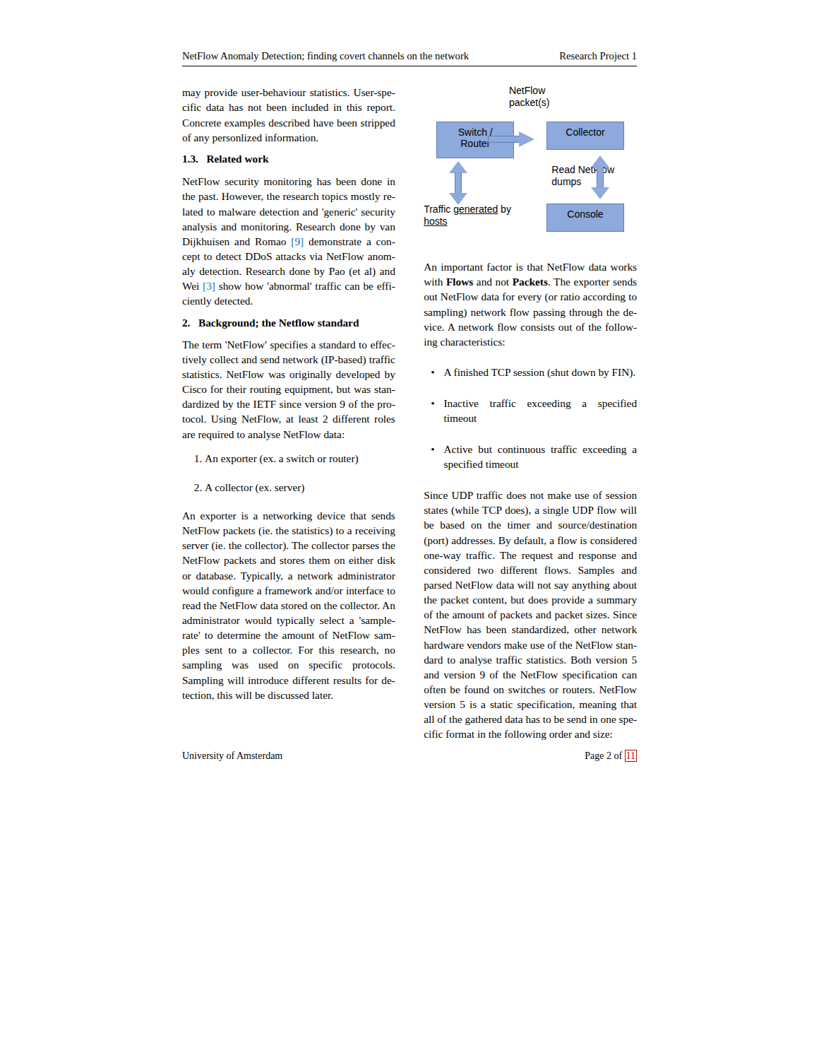NetFlow Anomaly Detection; finding covert channels on the network
Research Project 1
may provide user-behaviour statistics. User-specific data has not been included in this report. Concrete examples described have been stripped of any personlized information.
1.3. Related work
NetFlow security monitoring has been done in the past. However, the research topics mostly related to malware detection and 'generic' security analysis and monitoring. Research done by van Dijkhuisen and Romao [9] demonstrate a concept to detect DDoS attacks via NetFlow anomaly detection. Research done by Pao (et al) and Wei [3] show how 'abnormal' traffic can be efficiently detected.
2. Background; the Netflow standard
The term 'NetFlow' specifies a standard to effectively collect and send network (IP-based) traffic statistics. NetFlow was originally developed by Cisco for their routing equipment, but was standardized by the IETF since version 9 of the protocol. Using NetFlow, at least 2 different roles are required to analyse NetFlow data:
An exporter (ex. a switch or router)
A collector (ex. server)
An exporter is a networking device that sends NetFlow packets (ie. the statistics) to a receiving server (ie. the collector). The collector parses the NetFlow packets and stores them on either disk or database. Typically, a network administrator would configure a framework and/or interface to read the NetFlow data stored on the collector. An administrator would typically select a 'sample-rate' to determine the amount of NetFlow samples sent to a collector. For this research, no sampling was used on specific protocols. Sampling will introduce different results for detection, this will be discussed later.
NetFlow
packet(s)
Switch /
Router
Collector
Console
Read NetFlow
dumps
Traffic generated by
hosts
An important factor is that NetFlow data works with Flows and not Packets. The exporter sends out NetFlow data for every (or ratio according to sampling) network flow passing through the device. A network flow consists out of the following characteristics:
A finished TCP session (shut down by FIN).
Inactive traffic exceeding a specified timeout
Active but continuous traffic exceeding a specified timeout
Since UDP traffic does not make use of session states (while TCP does), a single UDP flow will be based on the timer and source/destination (port) addresses. By default, a flow is considered one-way traffic. The request and response and considered two different flows. Samples and parsed NetFlow data will not say anything about the packet content, but does provide a summary of the amount of packets and packet sizes. Since NetFlow has been standardized, other network hardware vendors make use of the NetFlow standard to analyse traffic statistics. Both version 5 and version 9 of the NetFlow specification can often be found on switches or routers. NetFlow version 5 is a static specification, meaning that all of the gathered data has to be send in one specific format in the following order and size:
University of Amsterdam
Page 2 of 11